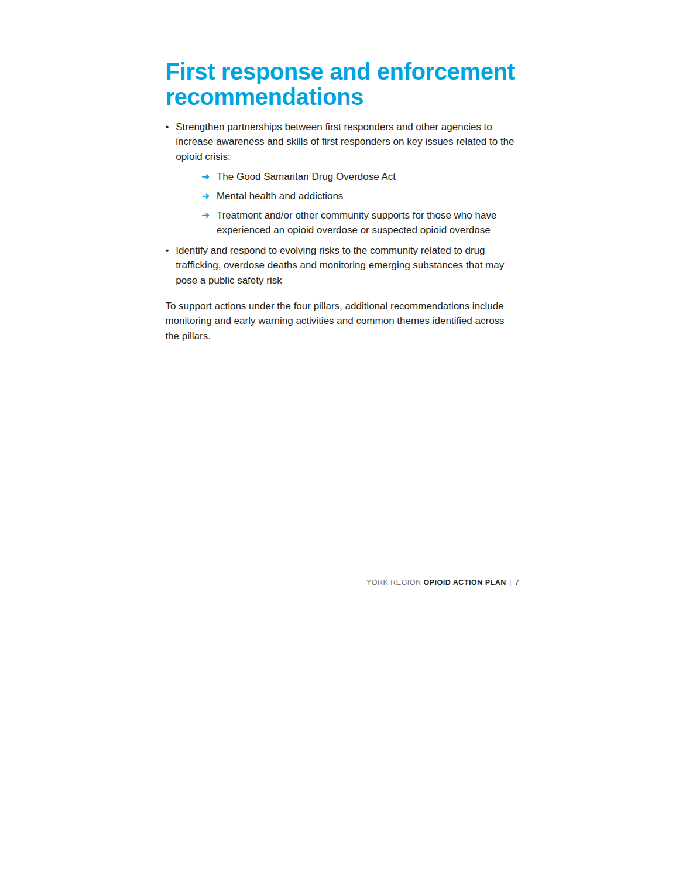First response and enforcement
recommendations
Strengthen partnerships between first responders and other agencies to increase awareness and skills of first responders on key issues related to the opioid crisis:
The Good Samaritan Drug Overdose Act
Mental health and addictions
Treatment and/or other community supports for those who have experienced an opioid overdose or suspected opioid overdose
Identify and respond to evolving risks to the community related to drug trafficking, overdose deaths and monitoring emerging substances that may pose a public safety risk
To support actions under the four pillars, additional recommendations include monitoring and early warning activities and common themes identified across the pillars.
YORK REGION OPIOID ACTION PLAN|7